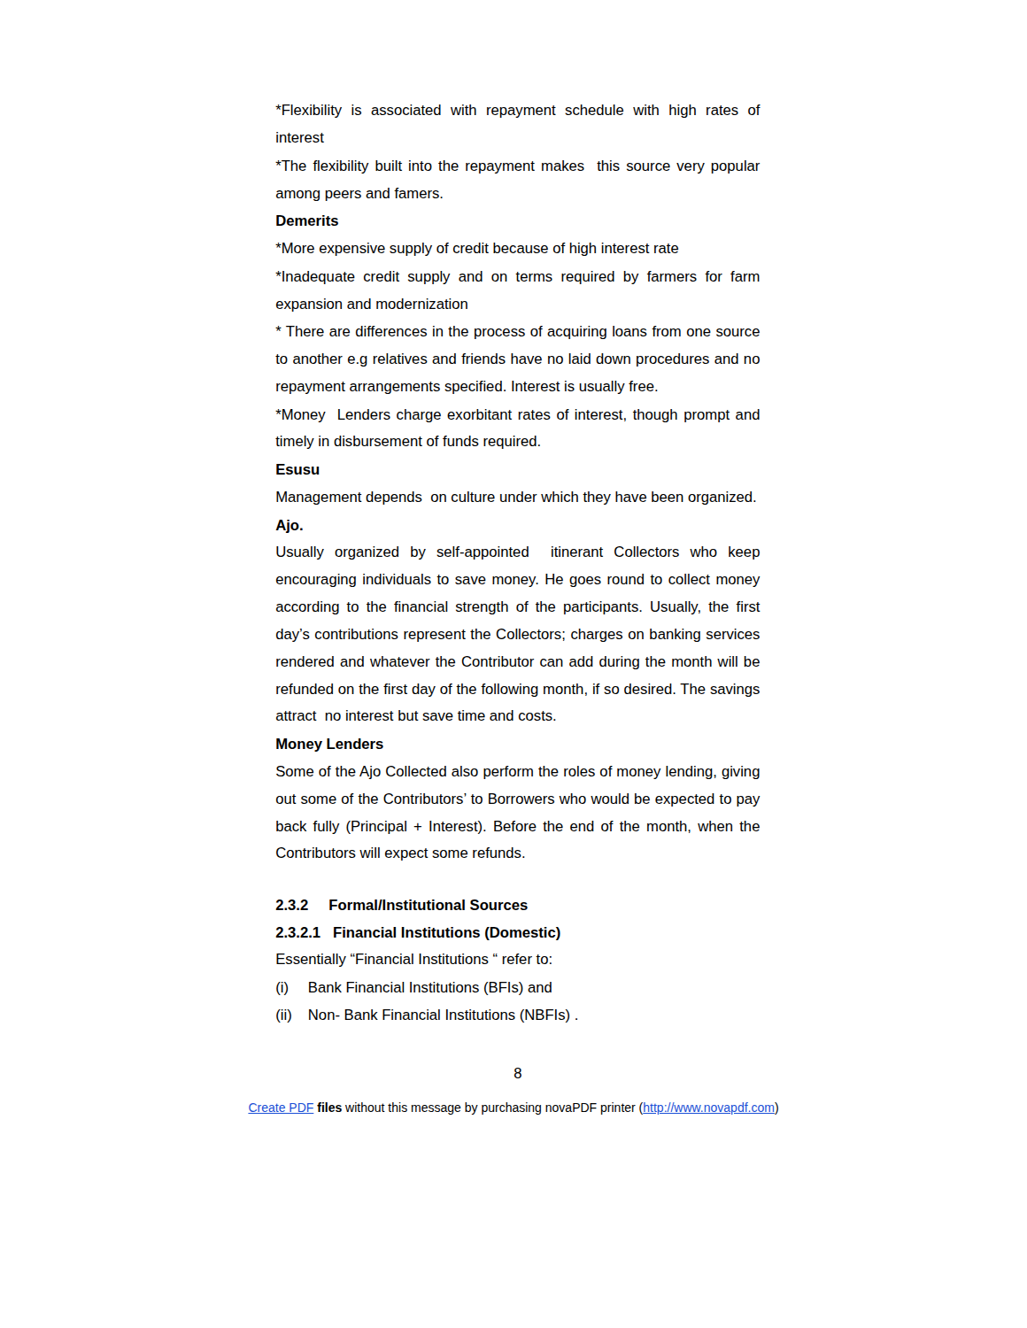*Flexibility is associated with repayment schedule with high rates of interest
*The flexibility built into the repayment makes this source very popular among peers and famers.
Demerits
*More expensive supply of credit because of high interest rate
*Inadequate credit supply and on terms required by farmers for farm expansion and modernization
* There are differences in the process of acquiring loans from one source to another e.g relatives and friends have no laid down procedures and no repayment arrangements specified. Interest is usually free.
*Money Lenders charge exorbitant rates of interest, though prompt and timely in disbursement of funds required.
Esusu
Management depends on culture under which they have been organized.
Ajo.
Usually organized by self-appointed itinerant Collectors who keep encouraging individuals to save money. He goes round to collect money according to the financial strength of the participants. Usually, the first day’s contributions represent the Collectors; charges on banking services rendered and whatever the Contributor can add during the month will be refunded on the first day of the following month, if so desired. The savings attract no interest but save time and costs.
Money Lenders
Some of the Ajo Collected also perform the roles of money lending, giving out some of the Contributors’ to Borrowers who would be expected to pay back fully (Principal + Interest). Before the end of the month, when the Contributors will expect some refunds.
2.3.2 Formal/Institutional Sources
2.3.2.1 Financial Institutions (Domestic)
Essentially “Financial Institutions “ refer to:
(i) Bank Financial Institutions (BFIs) and
(ii) Non- Bank Financial Institutions (NBFIs) .
8
Create PDF files without this message by purchasing novaPDF printer (http://www.novapdf.com)